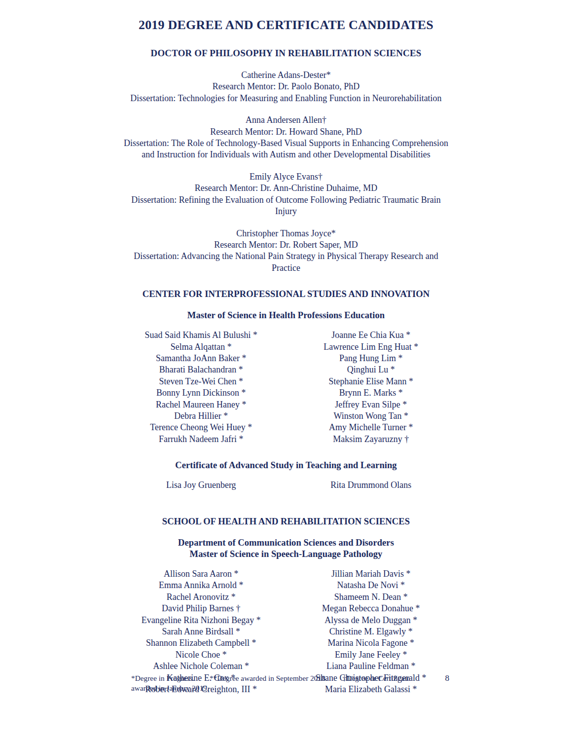2019 DEGREE AND CERTIFICATE CANDIDATES
DOCTOR OF PHILOSOPHY IN REHABILITATION SCIENCES
Catherine Adans-Dester* Research Mentor: Dr. Paolo Bonato, PhD Dissertation: Technologies for Measuring and Enabling Function in Neurorehabilitation
Anna Andersen Allen† Research Mentor: Dr. Howard Shane, PhD Dissertation: The Role of Technology-Based Visual Supports in Enhancing Comprehension
and Instruction for Individuals with Autism and other Developmental Disabilities
Emily Alyce Evans† Research Mentor: Dr. Ann-Christine Duhaime, MD Dissertation: Refining the Evaluation of Outcome Following Pediatric Traumatic Brain Injury
Christopher Thomas Joyce* Research Mentor: Dr. Robert Saper, MD Dissertation: Advancing the National Pain Strategy in Physical Therapy Research and Practice
CENTER FOR INTERPROFESSIONAL STUDIES AND INNOVATION
Master of Science in Health Professions Education
Suad Said Khamis Al Bulushi *
Selma Alqattan *
Samantha JoAnn Baker *
Bharati Balachandran *
Steven Tze-Wei Chen *
Bonny Lynn Dickinson *
Rachel Maureen Haney *
Debra Hillier *
Terence Cheong Wei Huey *
Farrukh Nadeem Jafri *
Joanne Ee Chia Kua *
Lawrence Lim Eng Huat *
Pang Hung Lim *
Qinghui Lu *
Stephanie Elise Mann *
Brynn E. Marks *
Jeffrey Evan Silpe *
Winston Wong Tan *
Amy Michelle Turner *
Maksim Zayaruzny †
Certificate of Advanced Study in Teaching and Learning
Lisa Joy Gruenberg
Rita Drummond Olans
SCHOOL OF HEALTH AND REHABILITATION SCIENCES
Department of Communication Sciences and Disorders
Master of Science in Speech-Language Pathology
Allison Sara Aaron *
Emma Annika Arnold *
Rachel Aronovitz *
David Philip Barnes †
Evangeline Rita Nizhoni Begay *
Sarah Anne Birdsall *
Shannon Elizabeth Campbell *
Nicole Choe *
Ashlee Nichole Coleman *
Katherine E. Cox *
Robert Edward Creighton, III *
Jillian Mariah Davis *
Natasha De Novi *
Shameem N. Dean *
Megan Rebecca Donahue *
Alyssa de Melo Duggan *
Christine M. Elgawly *
Marina Nicola Fagone *
Emily Jane Feeley *
Liana Pauline Feldman *
Shane Christopher Fitzgerald *
Maria Elizabeth Galassi *
*Degree in Progress. **Degree awarded in September 2018. †Degree or Certificate awarded in January 2019.
8